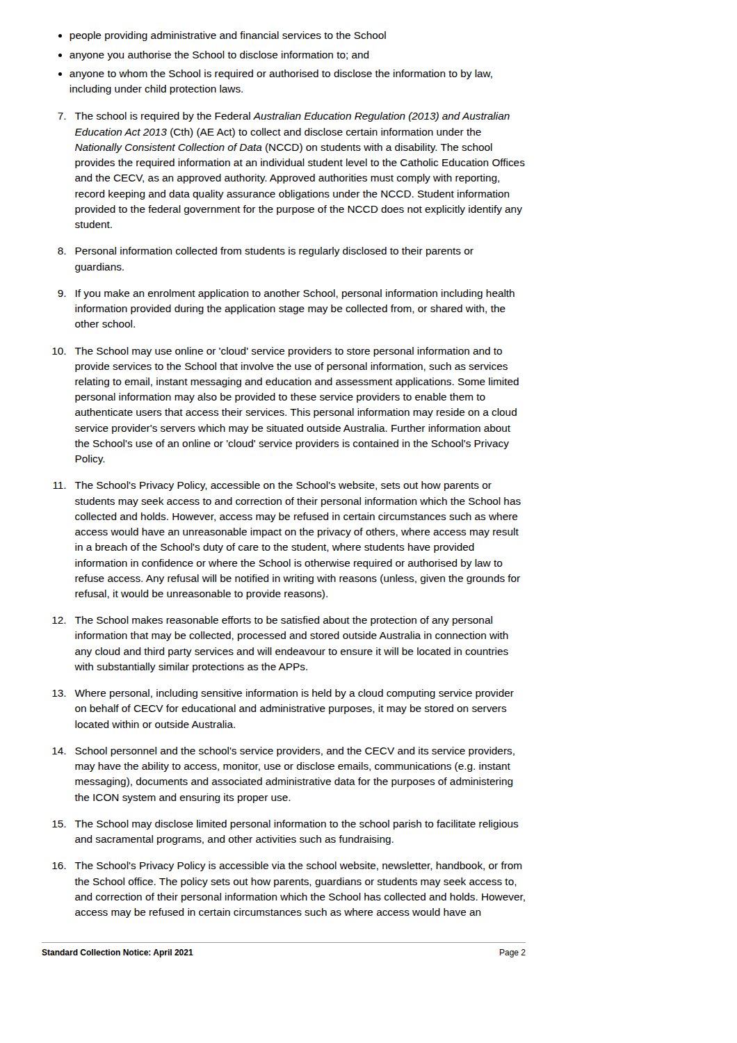people providing administrative and financial services to the School
anyone you authorise the School to disclose information to; and
anyone to whom the School is required or authorised to disclose the information to by law, including under child protection laws.
The school is required by the Federal Australian Education Regulation (2013) and Australian Education Act 2013 (Cth) (AE Act) to collect and disclose certain information under the Nationally Consistent Collection of Data (NCCD) on students with a disability. The school provides the required information at an individual student level to the Catholic Education Offices and the CECV, as an approved authority. Approved authorities must comply with reporting, record keeping and data quality assurance obligations under the NCCD. Student information provided to the federal government for the purpose of the NCCD does not explicitly identify any student.
Personal information collected from students is regularly disclosed to their parents or guardians.
If you make an enrolment application to another School, personal information including health information provided during the application stage may be collected from, or shared with, the other school.
The School may use online or 'cloud' service providers to store personal information and to provide services to the School that involve the use of personal information, such as services relating to email, instant messaging and education and assessment applications. Some limited personal information may also be provided to these service providers to enable them to authenticate users that access their services. This personal information may reside on a cloud service provider's servers which may be situated outside Australia. Further information about the School's use of an online or 'cloud' service providers is contained in the School's Privacy Policy.
The School's Privacy Policy, accessible on the School's website, sets out how parents or students may seek access to and correction of their personal information which the School has collected and holds. However, access may be refused in certain circumstances such as where access would have an unreasonable impact on the privacy of others, where access may result in a breach of the School's duty of care to the student, where students have provided information in confidence or where the School is otherwise required or authorised by law to refuse access. Any refusal will be notified in writing with reasons (unless, given the grounds for refusal, it would be unreasonable to provide reasons).
The School makes reasonable efforts to be satisfied about the protection of any personal information that may be collected, processed and stored outside Australia in connection with any cloud and third party services and will endeavour to ensure it will be located in countries with substantially similar protections as the APPs.
Where personal, including sensitive information is held by a cloud computing service provider on behalf of CECV for educational and administrative purposes, it may be stored on servers located within or outside Australia.
School personnel and the school's service providers, and the CECV and its service providers, may have the ability to access, monitor, use or disclose emails, communications (e.g. instant messaging), documents and associated administrative data for the purposes of administering the ICON system and ensuring its proper use.
The School may disclose limited personal information to the school parish to facilitate religious and sacramental programs, and other activities such as fundraising.
The School's Privacy Policy is accessible via the school website, newsletter, handbook, or from the School office. The policy sets out how parents, guardians or students may seek access to, and correction of their personal information which the School has collected and holds. However, access may be refused in certain circumstances such as where access would have an
Standard Collection Notice: April 2021 Page 2